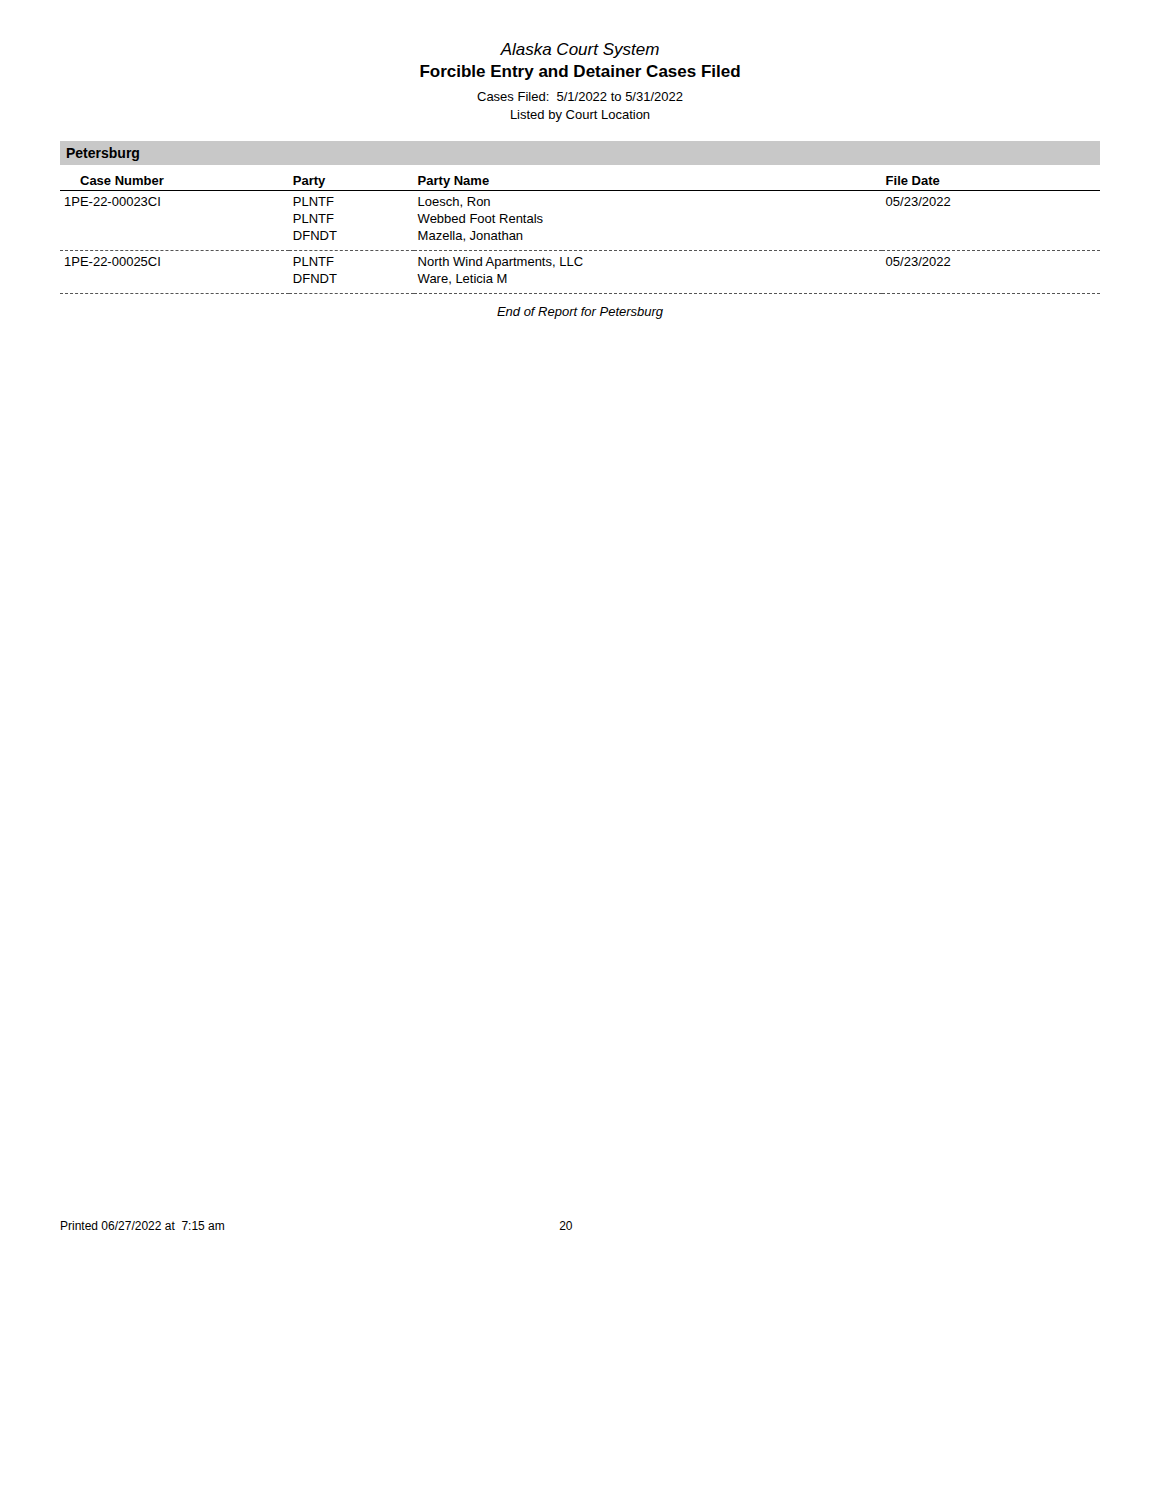Alaska Court System
Forcible Entry and Detainer Cases Filed
Cases Filed: 5/1/2022 to 5/31/2022
Listed by Court Location
Petersburg
| Case Number | Party | Party Name | File Date |
| --- | --- | --- | --- |
| 1PE-22-00023CI | PLNTF | Loesch, Ron | 05/23/2022 |
| | PLNTF | Webbed Foot Rentals | |
| | DFNDT | Mazella, Jonathan | |
| 1PE-22-00025CI | PLNTF | North Wind Apartments, LLC | 05/23/2022 |
| | DFNDT | Ware, Leticia M | |
End of Report for Petersburg
Printed 06/27/2022 at 7:15 am 20